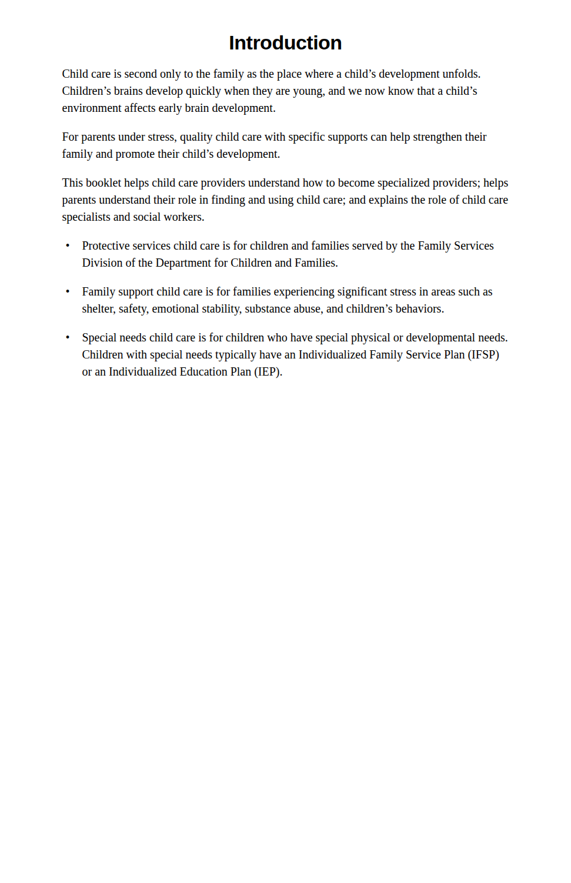Introduction
Child care is second only to the family as the place where a child’s development unfolds. Children’s brains develop quickly when they are young, and we now know that a child’s environment affects early brain development.
For parents under stress, quality child care with specific supports can help strengthen their family and promote their child’s development.
This booklet helps child care providers understand how to become specialized providers; helps parents understand their role in finding and using child care; and explains the role of child care specialists and social workers.
Protective services child care is for children and families served by the Family Services Division of the Department for Children and Families.
Family support child care is for families experiencing significant stress in areas such as shelter, safety, emotional stability, substance abuse, and children’s behaviors.
Special needs child care is for children who have special physical or developmental needs. Children with special needs typically have an Individualized Family Service Plan (IFSP) or an Individualized Education Plan (IEP).